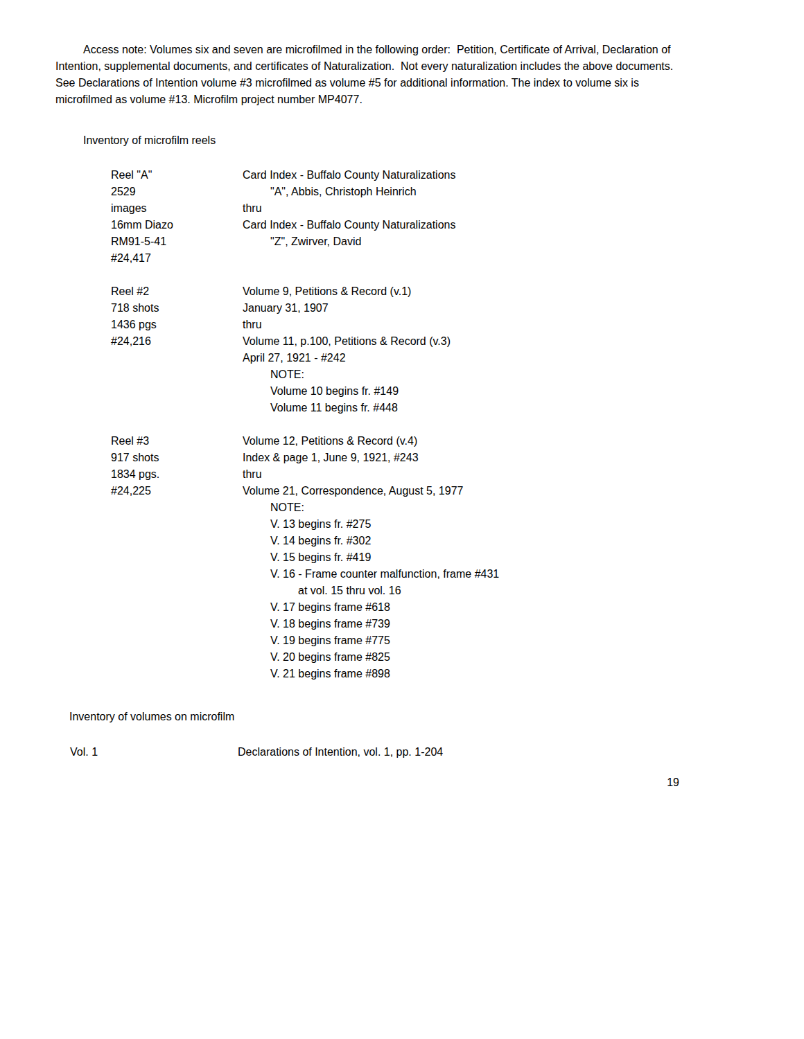Access note: Volumes six and seven are microfilmed in the following order: Petition, Certificate of Arrival, Declaration of Intention, supplemental documents, and certificates of Naturalization. Not every naturalization includes the above documents. See Declarations of Intention volume #3 microfilmed as volume #5 for additional information. The index to volume six is microfilmed as volume #13. Microfilm project number MP4077.
Inventory of microfilm reels
| Reel "A" | Card Index - Buffalo County Naturalizations |
| 2529 | "A", Abbis, Christoph Heinrich |
| images | thru |
| 16mm Diazo | Card Index - Buffalo County Naturalizations |
| RM91-5-41 | "Z", Zwirver, David |
| #24,417 | |
| Reel #2 | Volume 9, Petitions & Record (v.1) |
| 718 shots | January 31, 1907 |
| 1436 pgs | thru |
| #24,216 | Volume 11, p.100, Petitions & Record (v.3) |
| | April 27, 1921 - #242 |
| | NOTE: |
| | Volume 10 begins fr. #149 |
| | Volume 11 begins fr. #448 |
| Reel #3 | Volume 12, Petitions & Record (v.4) |
| 917 shots | Index & page 1, June 9, 1921, #243 |
| 1834 pgs. | thru |
| #24,225 | Volume 21, Correspondence, August 5, 1977 |
| | NOTE: |
| | V. 13 begins fr. #275 |
| | V. 14 begins fr. #302 |
| | V. 15 begins fr. #419 |
| | V. 16 - Frame counter malfunction, frame #431 |
| | at vol. 15 thru vol. 16 |
| | V. 17 begins frame #618 |
| | V. 18 begins frame #739 |
| | V. 19 begins frame #775 |
| | V. 20 begins frame #825 |
| | V. 21 begins frame #898 |
Inventory of volumes on microfilm
| Vol. 1 | Declarations of Intention, vol. 1, pp. 1-204 |
19